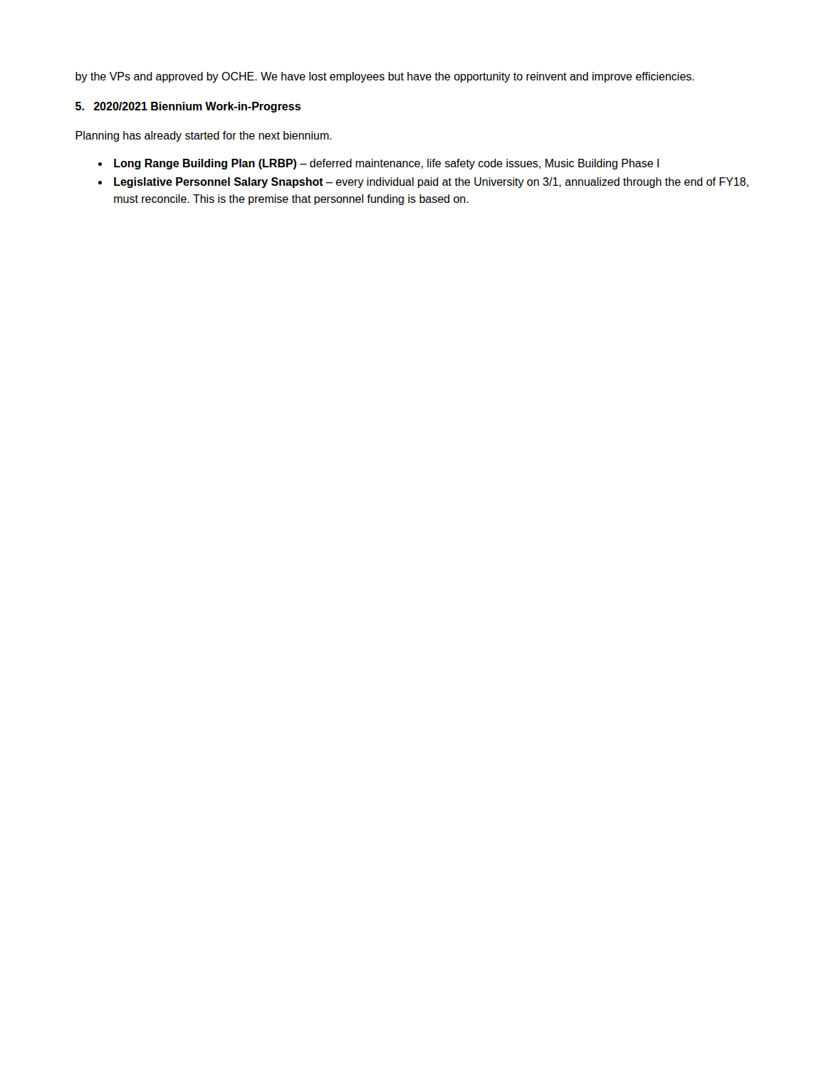by the VPs and approved by OCHE. We have lost employees but have the opportunity to reinvent and improve efficiencies.
5. 2020/2021 Biennium Work-in-Progress
Planning has already started for the next biennium.
Long Range Building Plan (LRBP) – deferred maintenance, life safety code issues, Music Building Phase I
Legislative Personnel Salary Snapshot – every individual paid at the University on 3/1, annualized through the end of FY18, must reconcile. This is the premise that personnel funding is based on.